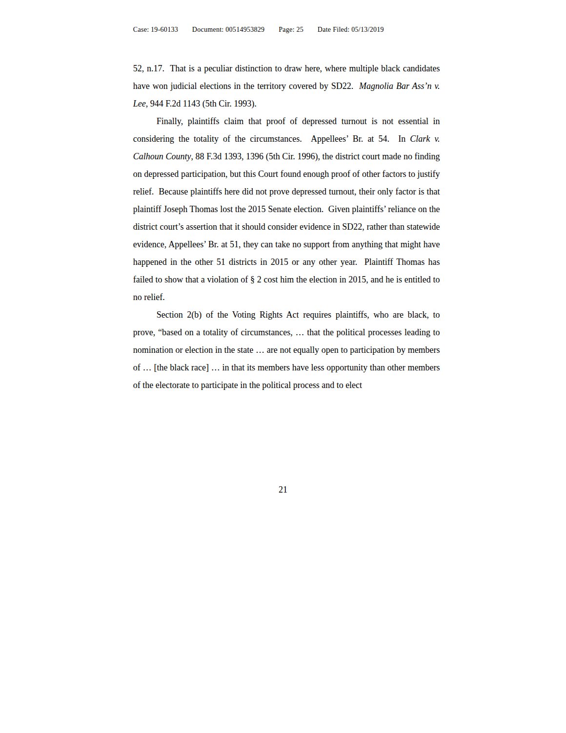Case: 19-60133 Document: 00514953829 Page: 25 Date Filed: 05/13/2019
52, n.17. That is a peculiar distinction to draw here, where multiple black candidates have won judicial elections in the territory covered by SD22. Magnolia Bar Ass’n v. Lee, 944 F.2d 1143 (5th Cir. 1993).
Finally, plaintiffs claim that proof of depressed turnout is not essential in considering the totality of the circumstances. Appellees’ Br. at 54. In Clark v. Calhoun County, 88 F.3d 1393, 1396 (5th Cir. 1996), the district court made no finding on depressed participation, but this Court found enough proof of other factors to justify relief. Because plaintiffs here did not prove depressed turnout, their only factor is that plaintiff Joseph Thomas lost the 2015 Senate election. Given plaintiffs’ reliance on the district court’s assertion that it should consider evidence in SD22, rather than statewide evidence, Appellees’ Br. at 51, they can take no support from anything that might have happened in the other 51 districts in 2015 or any other year. Plaintiff Thomas has failed to show that a violation of § 2 cost him the election in 2015, and he is entitled to no relief.
Section 2(b) of the Voting Rights Act requires plaintiffs, who are black, to prove, “based on a totality of circumstances, … that the political processes leading to nomination or election in the state … are not equally open to participation by members of … [the black race] … in that its members have less opportunity than other members of the electorate to participate in the political process and to elect
21